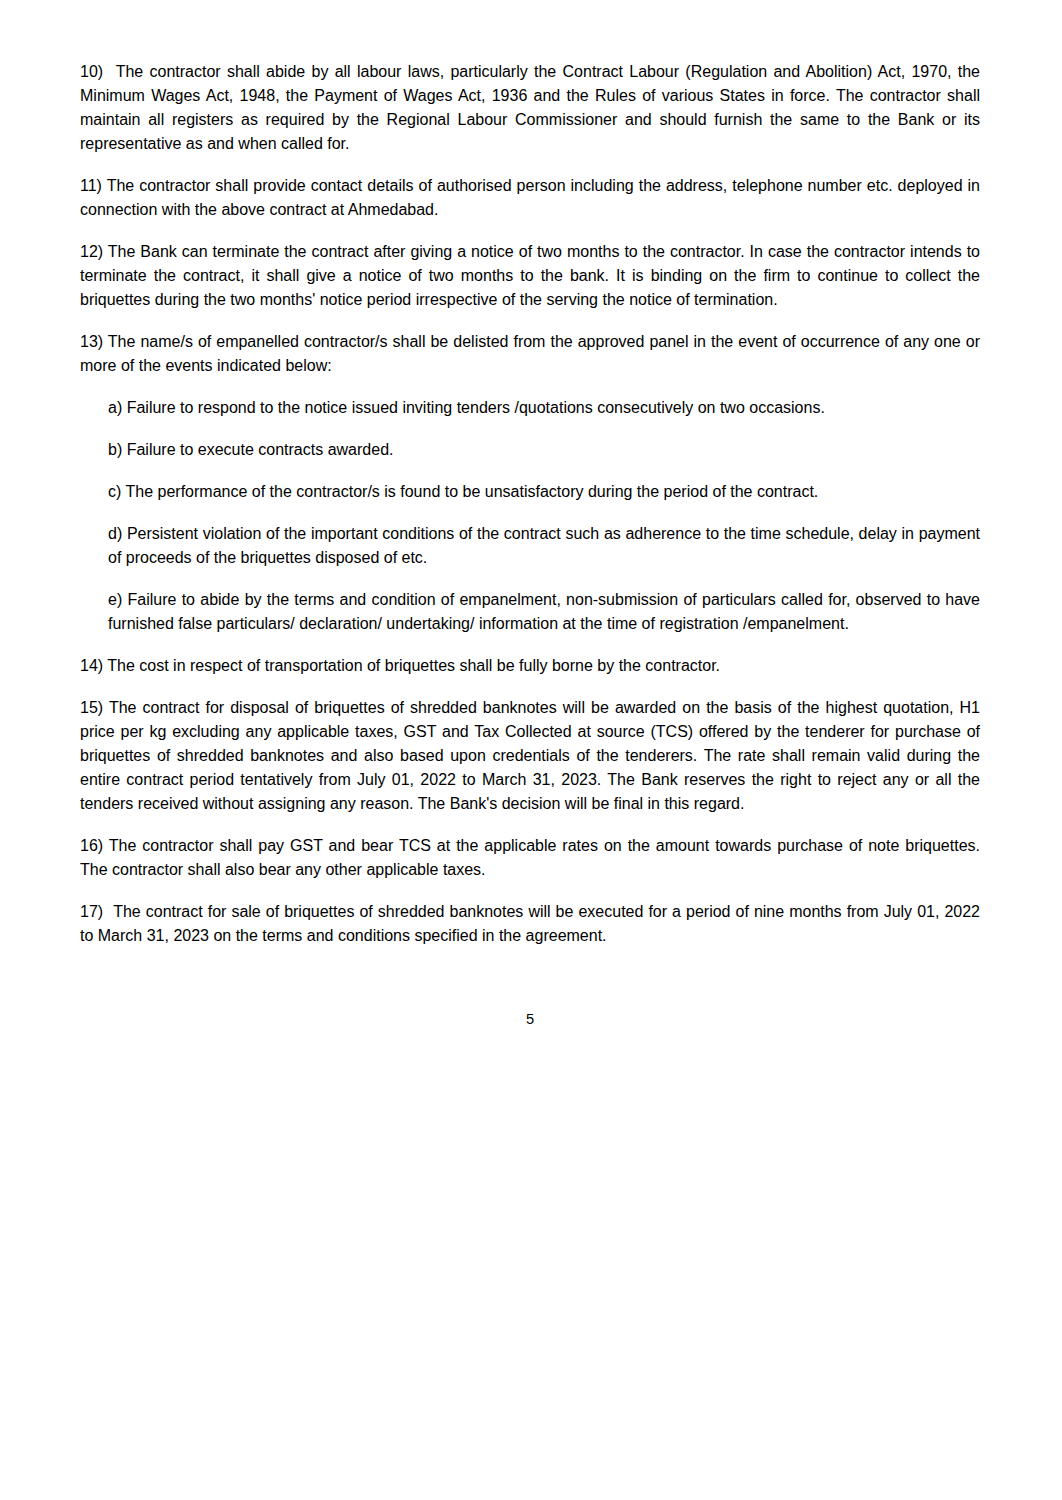10) The contractor shall abide by all labour laws, particularly the Contract Labour (Regulation and Abolition) Act, 1970, the Minimum Wages Act, 1948, the Payment of Wages Act, 1936 and the Rules of various States in force. The contractor shall maintain all registers as required by the Regional Labour Commissioner and should furnish the same to the Bank or its representative as and when called for.
11) The contractor shall provide contact details of authorised person including the address, telephone number etc. deployed in connection with the above contract at Ahmedabad.
12) The Bank can terminate the contract after giving a notice of two months to the contractor. In case the contractor intends to terminate the contract, it shall give a notice of two months to the bank. It is binding on the firm to continue to collect the briquettes during the two months' notice period irrespective of the serving the notice of termination.
13) The name/s of empanelled contractor/s shall be delisted from the approved panel in the event of occurrence of any one or more of the events indicated below:
a) Failure to respond to the notice issued inviting tenders /quotations consecutively on two occasions.
b) Failure to execute contracts awarded.
c) The performance of the contractor/s is found to be unsatisfactory during the period of the contract.
d) Persistent violation of the important conditions of the contract such as adherence to the time schedule, delay in payment of proceeds of the briquettes disposed of etc.
e) Failure to abide by the terms and condition of empanelment, non-submission of particulars called for, observed to have furnished false particulars/ declaration/ undertaking/ information at the time of registration /empanelment.
14) The cost in respect of transportation of briquettes shall be fully borne by the contractor.
15) The contract for disposal of briquettes of shredded banknotes will be awarded on the basis of the highest quotation, H1 price per kg excluding any applicable taxes, GST and Tax Collected at source (TCS) offered by the tenderer for purchase of briquettes of shredded banknotes and also based upon credentials of the tenderers. The rate shall remain valid during the entire contract period tentatively from July 01, 2022 to March 31, 2023. The Bank reserves the right to reject any or all the tenders received without assigning any reason. The Bank's decision will be final in this regard.
16) The contractor shall pay GST and bear TCS at the applicable rates on the amount towards purchase of note briquettes. The contractor shall also bear any other applicable taxes.
17) The contract for sale of briquettes of shredded banknotes will be executed for a period of nine months from July 01, 2022 to March 31, 2023 on the terms and conditions specified in the agreement.
5